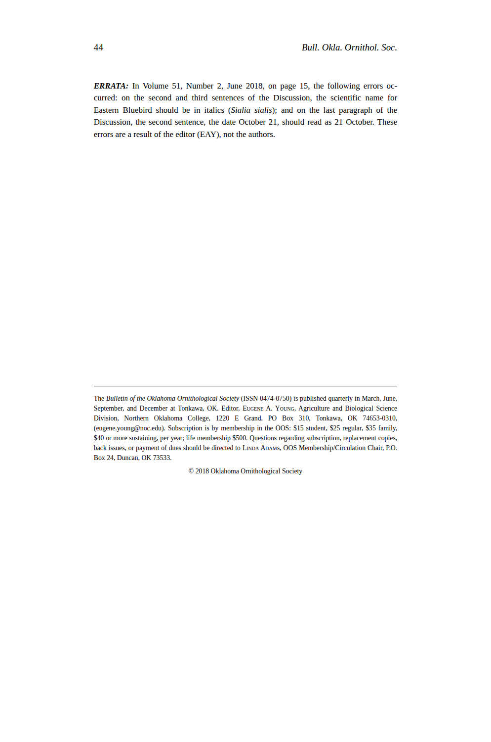44 Bull. Okla. Ornithol. Soc.
ERRATA: In Volume 51, Number 2, June 2018, on page 15, the following errors occurred: on the second and third sentences of the Discussion, the scientific name for Eastern Bluebird should be in italics (Sialia sialis); and on the last paragraph of the Discussion, the second sentence, the date October 21, should read as 21 October. These errors are a result of the editor (EAY), not the authors.
The Bulletin of the Oklahoma Ornithological Society (ISSN 0474-0750) is published quarterly in March, June, September, and December at Tonkawa, OK. Editor, Eugene A. Young, Agriculture and Biological Science Division, Northern Oklahoma College, 1220 E Grand, PO Box 310, Tonkawa, OK 74653-0310, (eugene.young@noc.edu). Subscription is by membership in the OOS: $15 student, $25 regular, $35 family, $40 or more sustaining, per year; life membership $500. Questions regarding subscription, replacement copies, back issues, or payment of dues should be directed to Linda Adams, OOS Membership/Circulation Chair, P.O. Box 24, Duncan, OK 73533.
© 2018 Oklahoma Ornithological Society